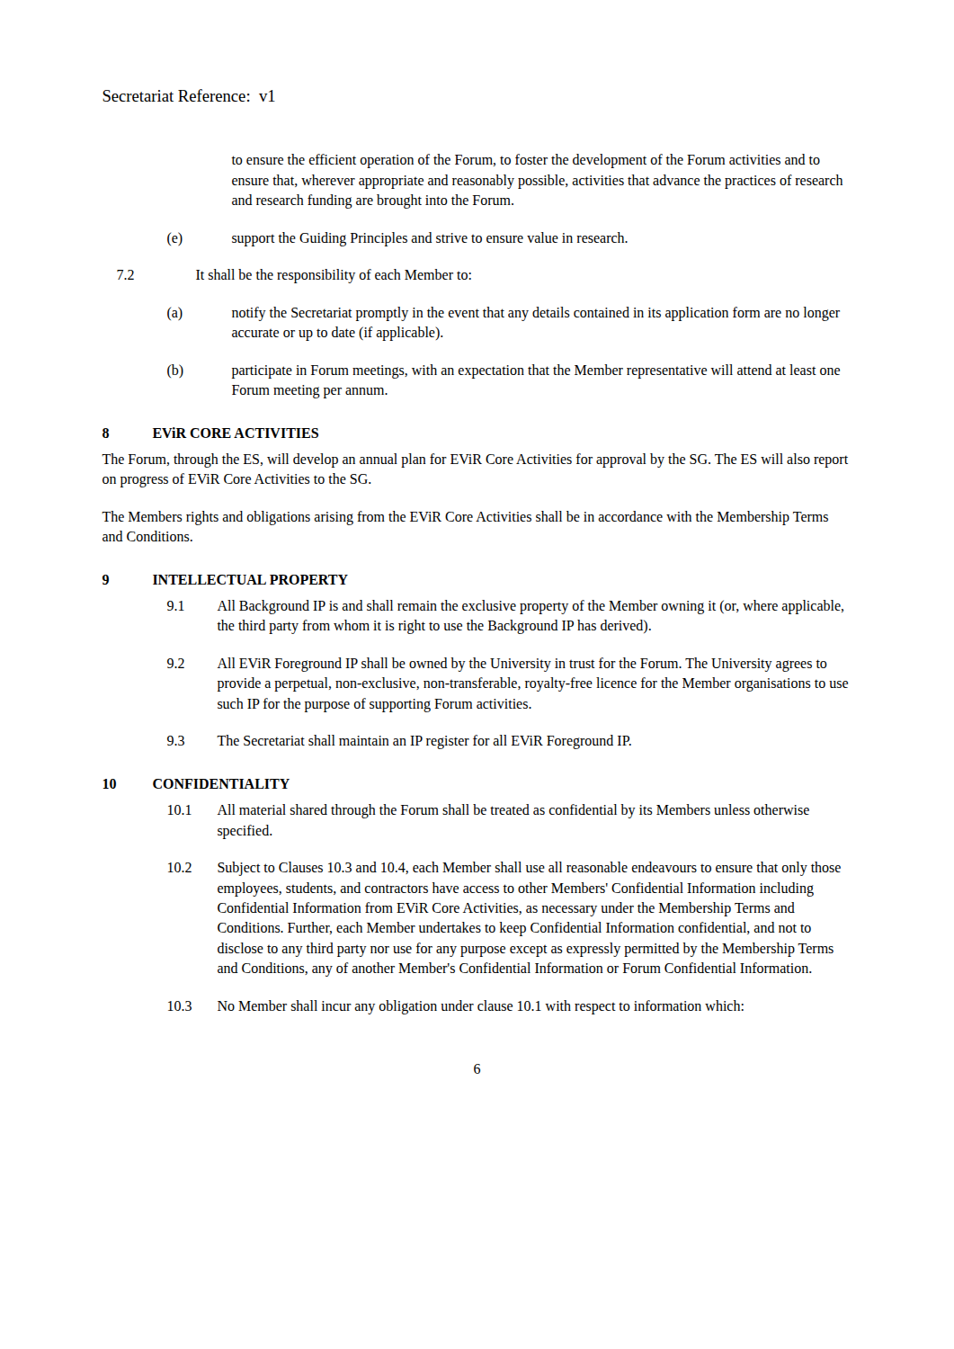Secretariat Reference: v1
to ensure the efficient operation of the Forum, to foster the development of the Forum activities and to ensure that, wherever appropriate and reasonably possible, activities that advance the practices of research and research funding are brought into the Forum.
(e)
support the Guiding Principles and strive to ensure value in research.
7.2
It shall be the responsibility of each Member to:
(a)
notify the Secretariat promptly in the event that any details contained in its application form are no longer accurate or up to date (if applicable).
(b)
participate in Forum meetings, with an expectation that the Member representative will attend at least one Forum meeting per annum.
8
EViR CORE ACTIVITIES
The Forum, through the ES, will develop an annual plan for EViR Core Activities for approval by the SG. The ES will also report on progress of EViR Core Activities to the SG.
The Members rights and obligations arising from the EViR Core Activities shall be in accordance with the Membership Terms and Conditions.
9
INTELLECTUAL PROPERTY
9.1
All Background IP is and shall remain the exclusive property of the Member owning it (or, where applicable, the third party from whom it is right to use the Background IP has derived).
9.2
All EViR Foreground IP shall be owned by the University in trust for the Forum. The University agrees to provide a perpetual, non-exclusive, non-transferable, royalty-free licence for the Member organisations to use such IP for the purpose of supporting Forum activities.
9.3
The Secretariat shall maintain an IP register for all EViR Foreground IP.
10
CONFIDENTIALITY
10.1
All material shared through the Forum shall be treated as confidential by its Members unless otherwise specified.
10.2
Subject to Clauses 10.3 and 10.4, each Member shall use all reasonable endeavours to ensure that only those employees, students, and contractors have access to other Members' Confidential Information including Confidential Information from EViR Core Activities, as necessary under the Membership Terms and Conditions. Further, each Member undertakes to keep Confidential Information confidential, and not to disclose to any third party nor use for any purpose except as expressly permitted by the Membership Terms and Conditions, any of another Member's Confidential Information or Forum Confidential Information.
10.3
No Member shall incur any obligation under clause 10.1 with respect to information which:
6